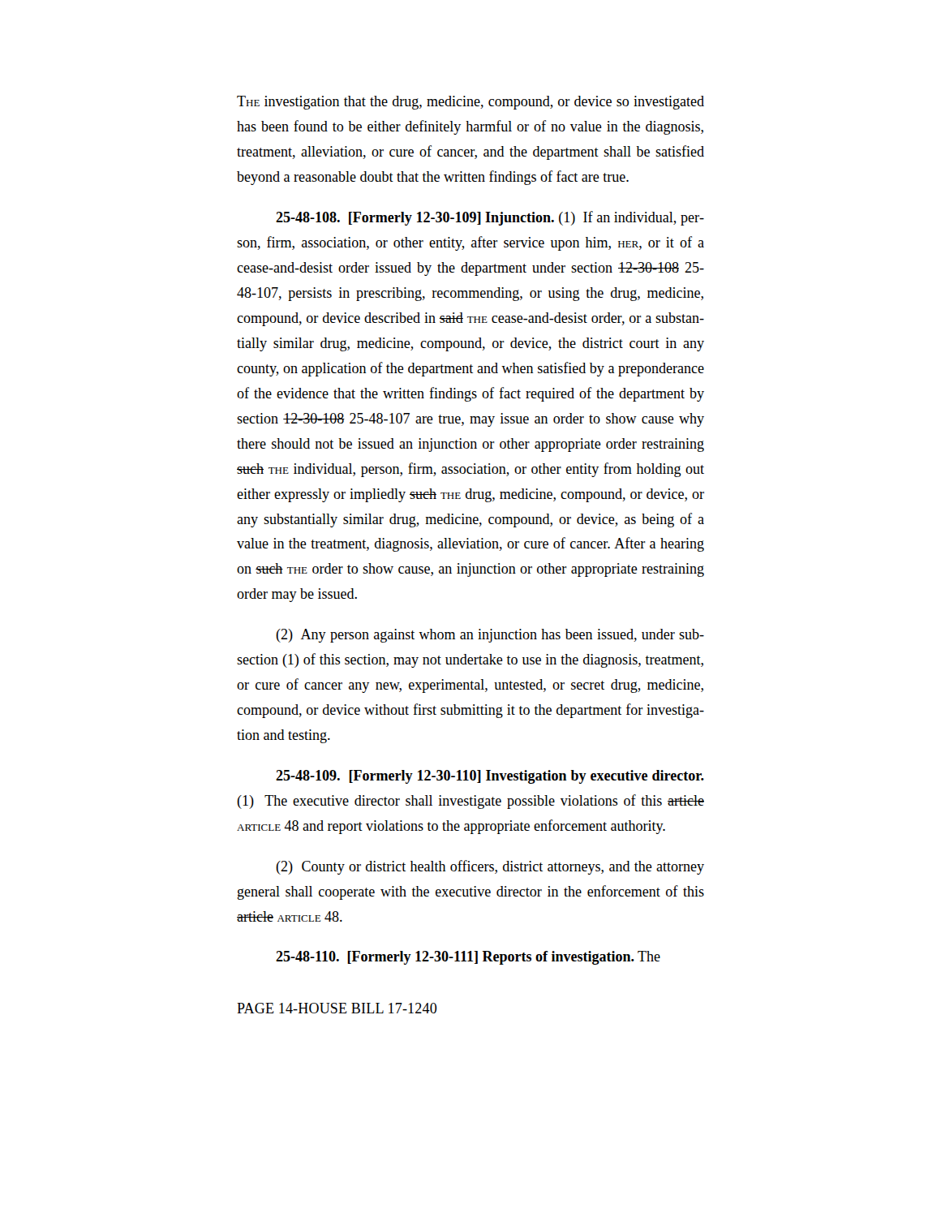The investigation that the drug, medicine, compound, or device so investigated has been found to be either definitely harmful or of no value in the diagnosis, treatment, alleviation, or cure of cancer, and the department shall be satisfied beyond a reasonable doubt that the written findings of fact are true.
25-48-108. [Formerly 12-30-109] Injunction. (1) If an individual, person, firm, association, or other entity, after service upon him, her, or it of a cease-and-desist order issued by the department under section 12-30-108 25-48-107, persists in prescribing, recommending, or using the drug, medicine, compound, or device described in said the cease-and-desist order, or a substantially similar drug, medicine, compound, or device, the district court in any county, on application of the department and when satisfied by a preponderance of the evidence that the written findings of fact required of the department by section 12-30-108 25-48-107 are true, may issue an order to show cause why there should not be issued an injunction or other appropriate order restraining such the individual, person, firm, association, or other entity from holding out either expressly or impliedly such the drug, medicine, compound, or device, or any substantially similar drug, medicine, compound, or device, as being of a value in the treatment, diagnosis, alleviation, or cure of cancer. After a hearing on such the order to show cause, an injunction or other appropriate restraining order may be issued.
(2) Any person against whom an injunction has been issued, under subsection (1) of this section, may not undertake to use in the diagnosis, treatment, or cure of cancer any new, experimental, untested, or secret drug, medicine, compound, or device without first submitting it to the department for investigation and testing.
25-48-109. [Formerly 12-30-110] Investigation by executive director. (1) The executive director shall investigate possible violations of this article article 48 and report violations to the appropriate enforcement authority.
(2) County or district health officers, district attorneys, and the attorney general shall cooperate with the executive director in the enforcement of this article article 48.
25-48-110. [Formerly 12-30-111] Reports of investigation. The
PAGE 14-HOUSE BILL 17-1240